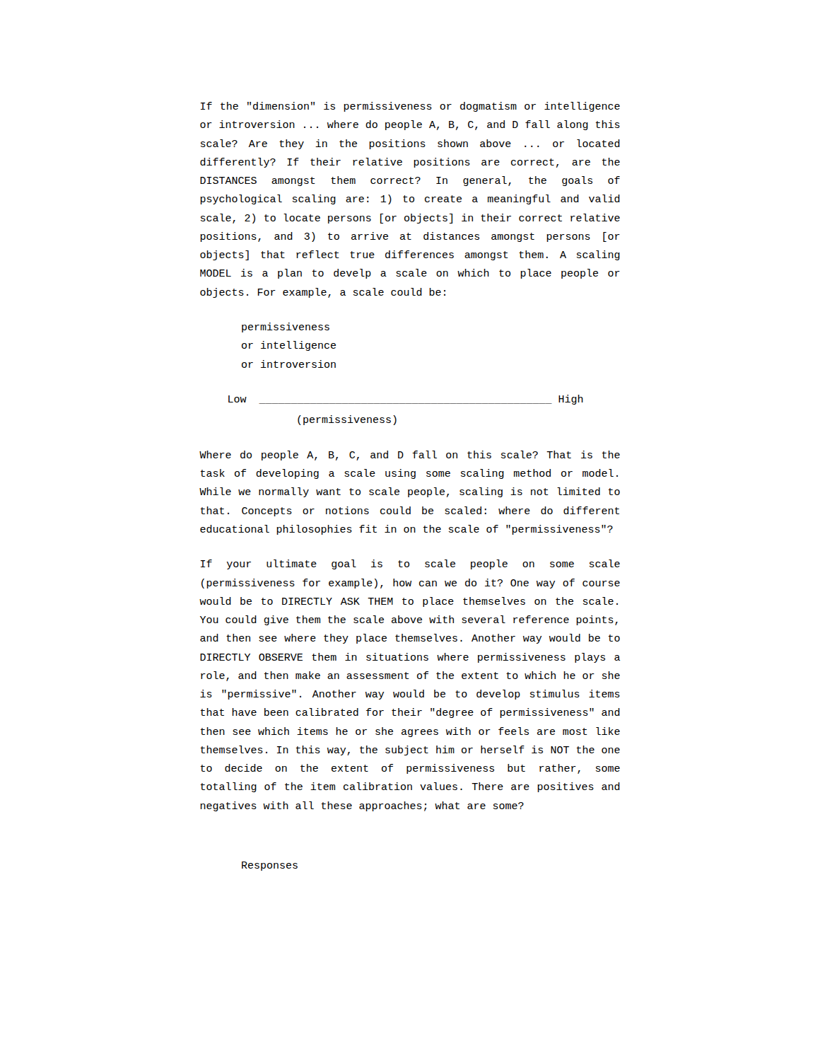If the "dimension" is permissiveness or dogmatism or intelligence or introversion ... where do people A, B, C, and D fall along this scale? Are they in the positions shown above ... or located differently? If their relative positions are correct, are the DISTANCES amongst them correct? In general, the goals of psychological scaling are: 1) to create a meaningful and valid scale, 2) to locate persons [or objects] in their correct relative positions, and 3) to arrive at distances amongst persons [or objects] that reflect true differences amongst them. A scaling MODEL is a plan to develp a scale on which to place people or objects. For example, a scale could be:
permissiveness
or intelligence
or introversion
Low ______________________________________________ High
(permissiveness)
Where do people A, B, C, and D fall on this scale? That is the task of developing a scale using some scaling method or model. While we normally want to scale people, scaling is not limited to that. Concepts or notions could be scaled: where do different educational philosophies fit in on the scale of "permissiveness"?
If your ultimate goal is to scale people on some scale (permissiveness for example), how can we do it? One way of course would be to DIRECTLY ASK THEM to place themselves on the scale. You could give them the scale above with several reference points, and then see where they place themselves. Another way would be to DIRECTLY OBSERVE them in situations where permissiveness plays a role, and then make an assessment of the extent to which he or she is "permissive". Another way would be to develop stimulus items that have been calibrated for their "degree of permissiveness" and then see which items he or she agrees with or feels are most like themselves. In this way, the subject him or herself is NOT the one to decide on the extent of permissiveness but rather, some totalling of the item calibration values. There are positives and negatives with all these approaches; what are some?
Responses